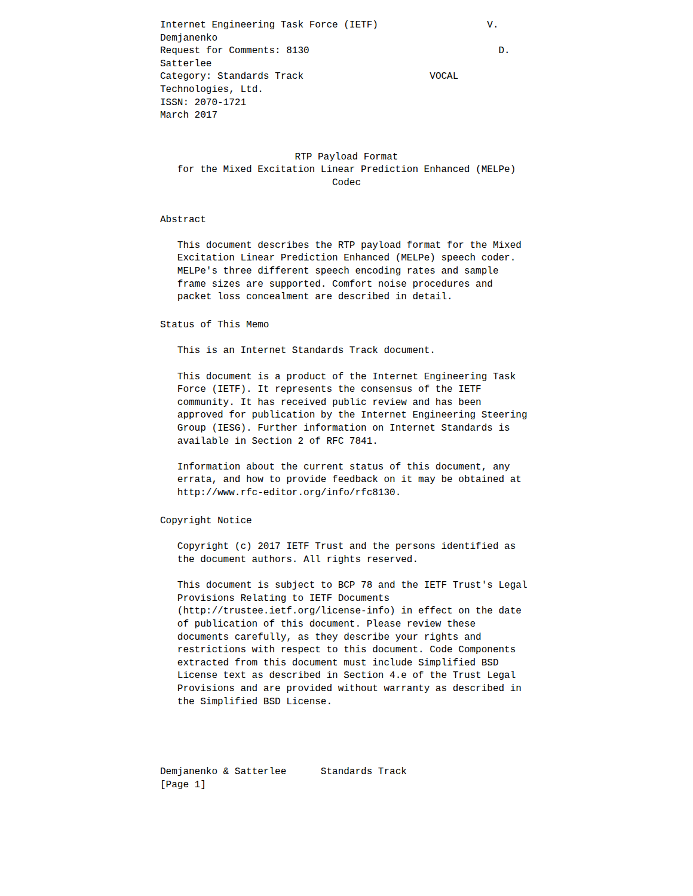Internet Engineering Task Force (IETF)                   V. Demjanenko
Request for Comments: 8130                                 D. Satterlee
Category: Standards Track                      VOCAL Technologies, Ltd.
ISSN: 2070-1721                                              March 2017
RTP Payload Format
for the Mixed Excitation Linear Prediction Enhanced (MELPe) Codec
Abstract
This document describes the RTP payload format for the Mixed Excitation Linear Prediction Enhanced (MELPe) speech coder. MELPe's three different speech encoding rates and sample frame sizes are supported. Comfort noise procedures and packet loss concealment are described in detail.
Status of This Memo
This is an Internet Standards Track document.
This document is a product of the Internet Engineering Task Force (IETF). It represents the consensus of the IETF community. It has received public review and has been approved for publication by the Internet Engineering Steering Group (IESG). Further information on Internet Standards is available in Section 2 of RFC 7841.
Information about the current status of this document, any errata, and how to provide feedback on it may be obtained at http://www.rfc-editor.org/info/rfc8130.
Copyright Notice
Copyright (c) 2017 IETF Trust and the persons identified as the document authors. All rights reserved.
This document is subject to BCP 78 and the IETF Trust's Legal Provisions Relating to IETF Documents (http://trustee.ietf.org/license-info) in effect on the date of publication of this document. Please review these documents carefully, as they describe your rights and restrictions with respect to this document. Code Components extracted from this document must include Simplified BSD License text as described in Section 4.e of the Trust Legal Provisions and are provided without warranty as described in the Simplified BSD License.
Demjanenko & Satterlee      Standards Track                     [Page 1]